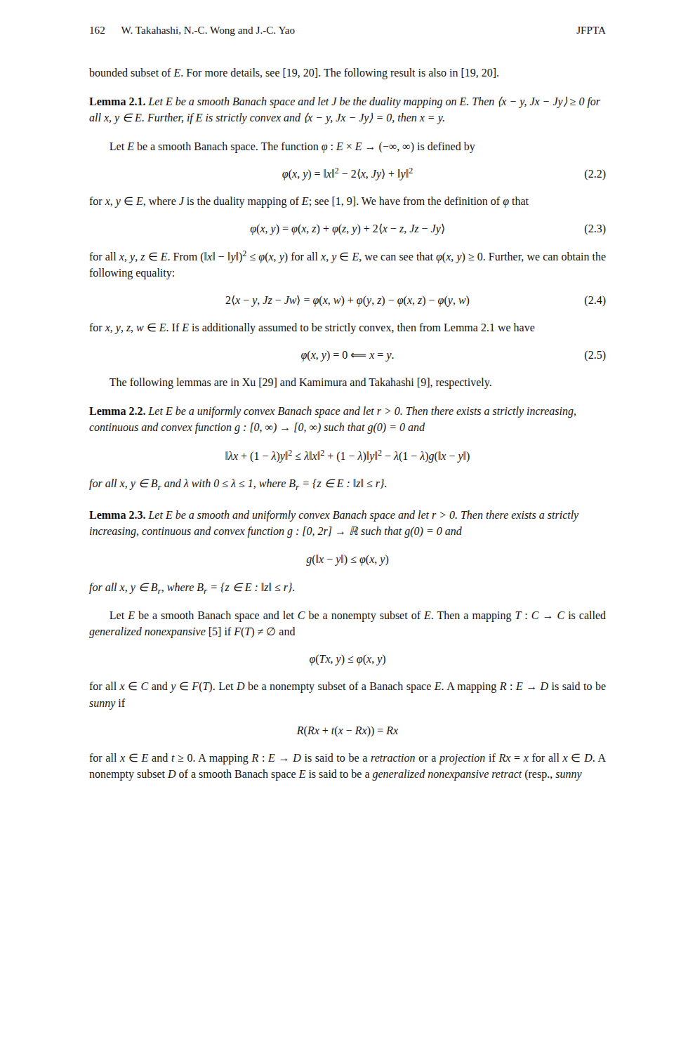162 W. Takahashi, N.-C. Wong and J.-C. Yao JFPTA
bounded subset of E. For more details, see [19, 20]. The following result is also in [19, 20].
Lemma 2.1. Let E be a smooth Banach space and let J be the duality mapping on E. Then ⟨x − y, Jx − Jy⟩ ≥ 0 for all x, y ∈ E. Further, if E is strictly convex and ⟨x − y, Jx − Jy⟩ = 0, then x = y.
Let E be a smooth Banach space. The function φ : E × E → (−∞, ∞) is defined by
φ(x, y) = ‖x‖2 − 2⟨x, Jy⟩ + ‖y‖2 (2.2)
for x, y ∈ E, where J is the duality mapping of E; see [1, 9]. We have from the definition of φ that
φ(x, y) = φ(x, z) + φ(z, y) + 2⟨x − z, Jz − Jy⟩ (2.3)
for all x, y, z ∈ E. From (‖x‖ − ‖y‖)2 ≤ φ(x, y) for all x, y ∈ E, we can see that φ(x, y) ≥ 0. Further, we can obtain the following equality:
2⟨x − y, Jz − Jw⟩ = φ(x, w) + φ(y, z) − φ(x, z) − φ(y, w) (2.4)
for x, y, z, w ∈ E. If E is additionally assumed to be strictly convex, then from Lemma 2.1 we have
φ(x, y) = 0 ⟸ x = y. (2.5)
The following lemmas are in Xu [29] and Kamimura and Takahashi [9], respectively.
Lemma 2.2. Let E be a uniformly convex Banach space and let r > 0. Then there exists a strictly increasing, continuous and convex function g : [0, ∞) → [0, ∞) such that g(0) = 0 and
‖λx + (1 − λ)y‖2 ≤ λ‖x‖2 + (1 − λ)‖y‖2 − λ(1 − λ)g(‖x − y‖)
for all x, y ∈ Br and λ with 0 ≤ λ ≤ 1, where Br = {z ∈ E : ‖z‖ ≤ r}.
Lemma 2.3. Let E be a smooth and uniformly convex Banach space and let r > 0. Then there exists a strictly increasing, continuous and convex function g : [0, 2r] → ℝ such that g(0) = 0 and
g(‖x − y‖) ≤ φ(x, y)
for all x, y ∈ Br, where Br = {z ∈ E : ‖z‖ ≤ r}.
Let E be a smooth Banach space and let C be a nonempty subset of E. Then a mapping T : C → C is called generalized nonexpansive [5] if F(T) ≠ ∅ and
φ(Tx, y) ≤ φ(x, y)
for all x ∈ C and y ∈ F(T). Let D be a nonempty subset of a Banach space E. A mapping R : E → D is said to be sunny if
R(Rx + t(x − Rx)) = Rx
for all x ∈ E and t ≥ 0. A mapping R : E → D is said to be a retraction or a projection if Rx = x for all x ∈ D. A nonempty subset D of a smooth Banach space E is said to be a generalized nonexpansive retract (resp., sunny